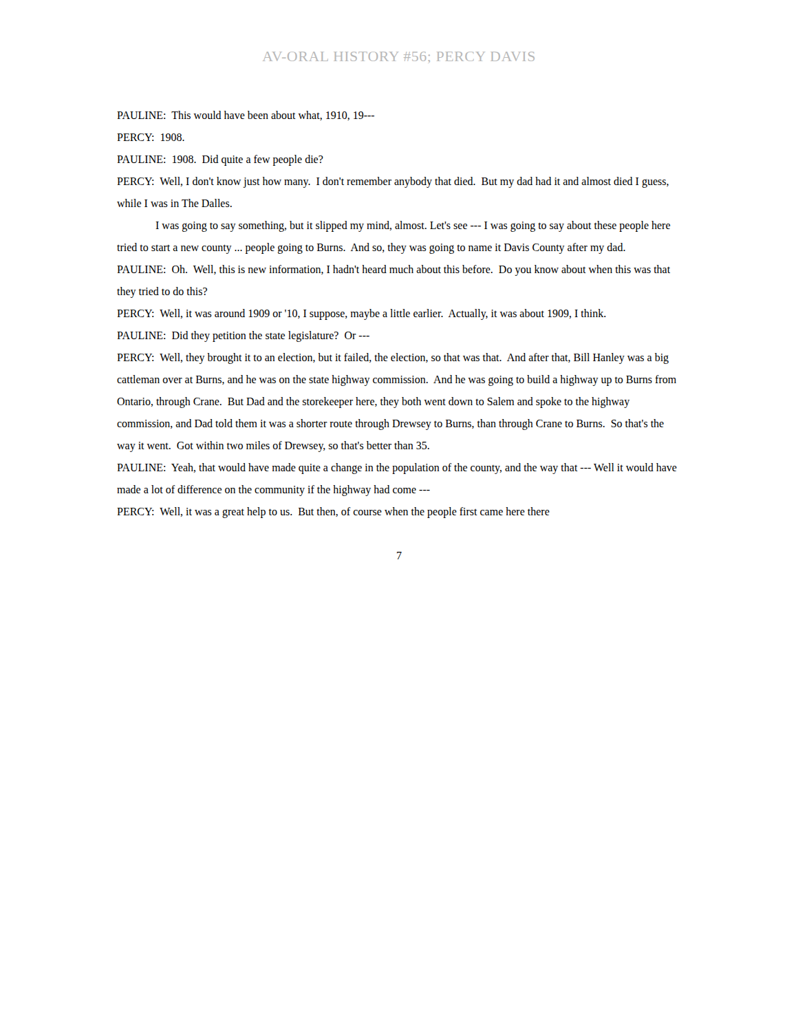AV-ORAL HISTORY #56; PERCY DAVIS
PAULINE: This would have been about what, 1910, 19---
PERCY: 1908.
PAULINE: 1908. Did quite a few people die?
PERCY: Well, I don't know just how many. I don't remember anybody that died. But my dad had it and almost died I guess, while I was in The Dalles.
I was going to say something, but it slipped my mind, almost. Let's see --- I was going to say about these people here tried to start a new county ... people going to Burns. And so, they was going to name it Davis County after my dad.
PAULINE: Oh. Well, this is new information, I hadn't heard much about this before. Do you know about when this was that they tried to do this?
PERCY: Well, it was around 1909 or '10, I suppose, maybe a little earlier. Actually, it was about 1909, I think.
PAULINE: Did they petition the state legislature? Or ---
PERCY: Well, they brought it to an election, but it failed, the election, so that was that. And after that, Bill Hanley was a big cattleman over at Burns, and he was on the state highway commission. And he was going to build a highway up to Burns from Ontario, through Crane. But Dad and the storekeeper here, they both went down to Salem and spoke to the highway commission, and Dad told them it was a shorter route through Drewsey to Burns, than through Crane to Burns. So that's the way it went. Got within two miles of Drewsey, so that's better than 35.
PAULINE: Yeah, that would have made quite a change in the population of the county, and the way that --- Well it would have made a lot of difference on the community if the highway had come ---
PERCY: Well, it was a great help to us. But then, of course when the people first came here there
7